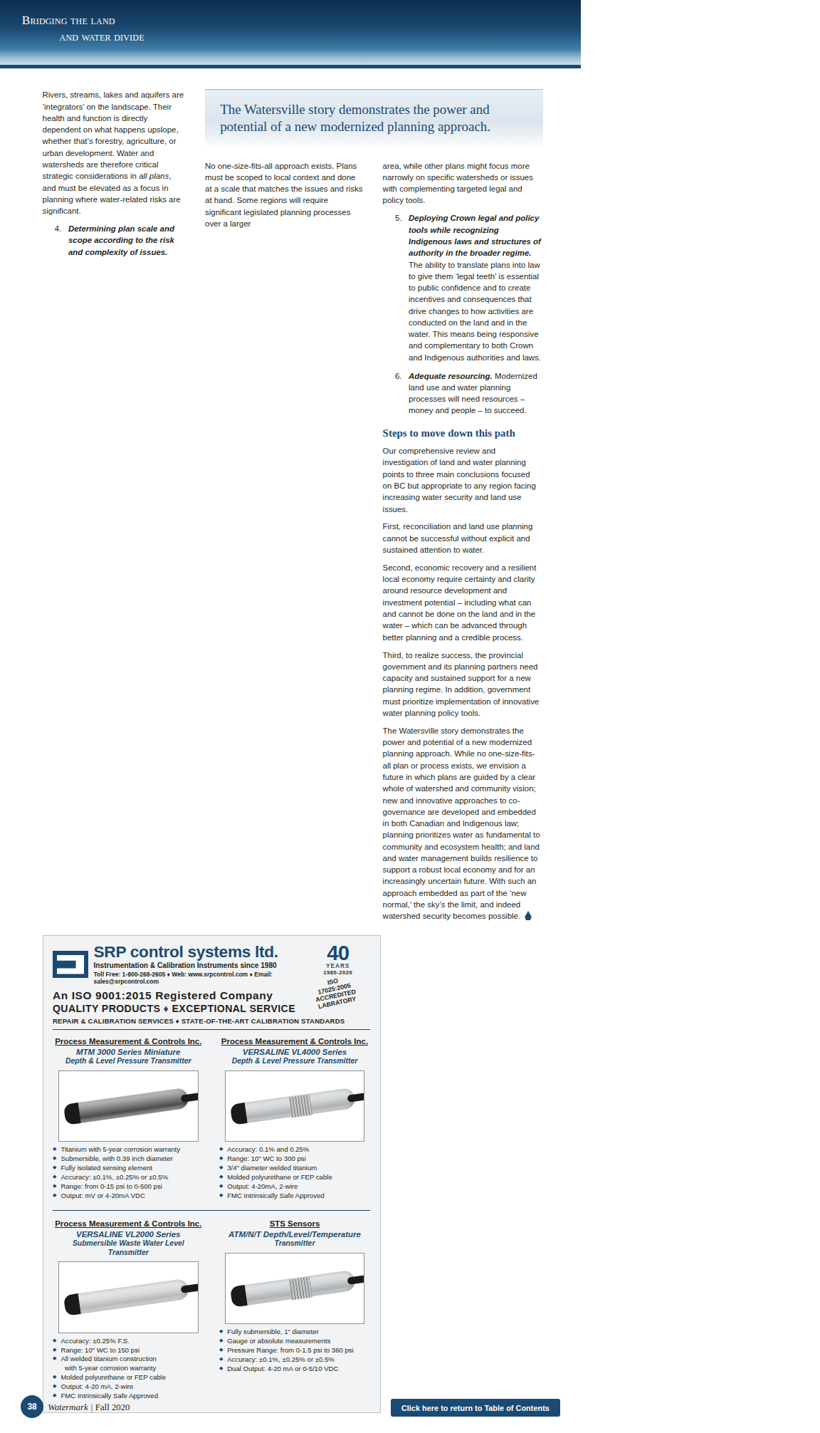Bridging the land and water divide
Rivers, streams, lakes and aquifers are ‘integrators’ on the landscape. Their health and function is directly dependent on what happens upslope, whether that’s forestry, agriculture, or urban development. Water and watersheds are therefore critical strategic considerations in all plans, and must be elevated as a focus in planning where water-related risks are significant.
4. Determining plan scale and scope according to the risk and complexity of issues.
The Watersville story demonstrates the power and potential of a new modernized planning approach.
No one-size-fits-all approach exists. Plans must be scoped to local context and done at a scale that matches the issues and risks at hand. Some regions will require significant legislated planning processes over a larger
area, while other plans might focus more narrowly on specific watersheds or issues with complementing targeted legal and policy tools.
5. Deploying Crown legal and policy tools while recognizing Indigenous laws and structures of authority in the broader regime. The ability to translate plans into law to give them ‘legal teeth’ is essential to public confidence and to create incentives and consequences that drive changes to how activities are conducted on the land and in the water. This means being responsive and complementary to both Crown and Indigenous authorities and laws.
6. Adequate resourcing. Modernized land use and water planning processes will need resources – money and people – to succeed.
Steps to move down this path
Our comprehensive review and investigation of land and water planning points to three main conclusions focused on BC but appropriate to any region facing increasing water security and land use issues.
First, reconciliation and land use planning cannot be successful without explicit and sustained attention to water.
Second, economic recovery and a resilient local economy require certainty and clarity around resource development and investment potential – including what can and cannot be done on the land and in the water – which can be advanced through better planning and a credible process.
Third, to realize success, the provincial government and its planning partners need capacity and sustained support for a new planning regime. In addition, government must prioritize implementation of innovative water planning policy tools.
The Watersville story demonstrates the power and potential of a new modernized planning approach. While no one-size-fits-all plan or process exists, we envision a future in which plans are guided by a clear whole of watershed and community vision; new and innovative approaches to co-governance are developed and embedded in both Canadian and Indigenous law; planning prioritizes water as fundamental to community and ecosystem health; and land and water management builds resilience to support a robust local economy and for an increasingly uncertain future. With such an approach embedded as part of the ‘new normal,’ the sky’s the limit, and indeed watershed security becomes possible.
SRP control systems ltd.
Instrumentation & Calibration Instruments since 1980
Toll Free: 1-800-268-2605 ♦ Web: www.srpcontrol.com ♦ Email: sales@srpcontrol.com
40
YEARS
1980-2020
An ISO 9001:2015 Registered Company
QUALITY PRODUCTS ♦ EXCEPTIONAL SERVICE
REPAIR & CALIBRATION SERVICES ♦ STATE-OF-THE-ART CALIBRATION STANDARDS
ISO
17025:2005
ACCREDITED
LABRATORY
Process Measurement & Controls Inc.
MTM 3000 Series MiniatureDepth & Level Pressure Transmitter
Titanium with 5-year corrosion warranty
Submersible, with 0.39 inch diameter
Fully isolated sensing element
Accuracy: ±0.1%, ±0.25% or ±0.5%
Range: from 0-15 psi to 0-500 psi
Output: mV or 4-20mA VDC
Process Measurement & Controls Inc.
VERSALINE VL4000 SeriesDepth & Level Pressure Transmitter
Accuracy: 0.1% and 0.25%
Range: 10" WC to 300 psi
3/4" diameter welded titanium
Molded polyurethane or FEP cable
Output: 4-20mA, 2-wire
FMC Intrinsically Safe Approved
Process Measurement & Controls Inc.
VERSALINE VL2000 SeriesSubmersible Waste Water Level Transmitter
Accuracy: ±0.25% F.S.
Range: 10" WC to 150 psi
All welded titanium construction
with 5-year corrosion warranty
Molded polyurethane or FEP cable
Output: 4-20 mA, 2-wire
FMC Intrinsically Safe Approved
STS Sensors
ATM/N/T Depth/Level/TemperatureTransmitter
Fully submersible, 1“ diameter
Gauge or absolute measurements
Pressure Range: from 0-1.5 psi to 360 psi
Accuracy: ±0.1%, ±0.25% or ±0.5%
Dual Output: 4-20 mA or 0-5/10 VDC
38
Watermark|Fall 2020
Click here to return to Table of Contents